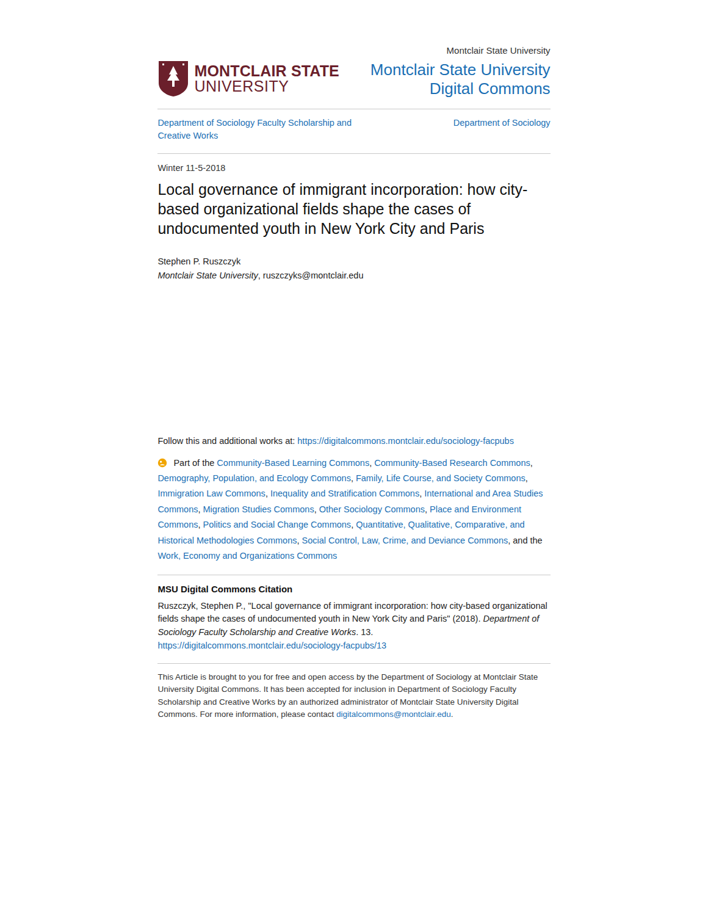Montclair State University
Montclair State University
Montclair State University Digital Commons
Department of Sociology Faculty Scholarship and Creative Works
Department of Sociology
Winter 11-5-2018
Local governance of immigrant incorporation: how city-based organizational fields shape the cases of undocumented youth in New York City and Paris
Stephen P. Ruszczyk
Montclair State University, ruszczyks@montclair.edu
Follow this and additional works at: https://digitalcommons.montclair.edu/sociology-facpubs
Part of the Community-Based Learning Commons, Community-Based Research Commons, Demography, Population, and Ecology Commons, Family, Life Course, and Society Commons, Immigration Law Commons, Inequality and Stratification Commons, International and Area Studies Commons, Migration Studies Commons, Other Sociology Commons, Place and Environment Commons, Politics and Social Change Commons, Quantitative, Qualitative, Comparative, and Historical Methodologies Commons, Social Control, Law, Crime, and Deviance Commons, and the Work, Economy and Organizations Commons
MSU Digital Commons Citation
Ruszczyk, Stephen P., "Local governance of immigrant incorporation: how city-based organizational fields shape the cases of undocumented youth in New York City and Paris" (2018). Department of Sociology Faculty Scholarship and Creative Works. 13.
https://digitalcommons.montclair.edu/sociology-facpubs/13
This Article is brought to you for free and open access by the Department of Sociology at Montclair State University Digital Commons. It has been accepted for inclusion in Department of Sociology Faculty Scholarship and Creative Works by an authorized administrator of Montclair State University Digital Commons. For more information, please contact digitalcommons@montclair.edu.